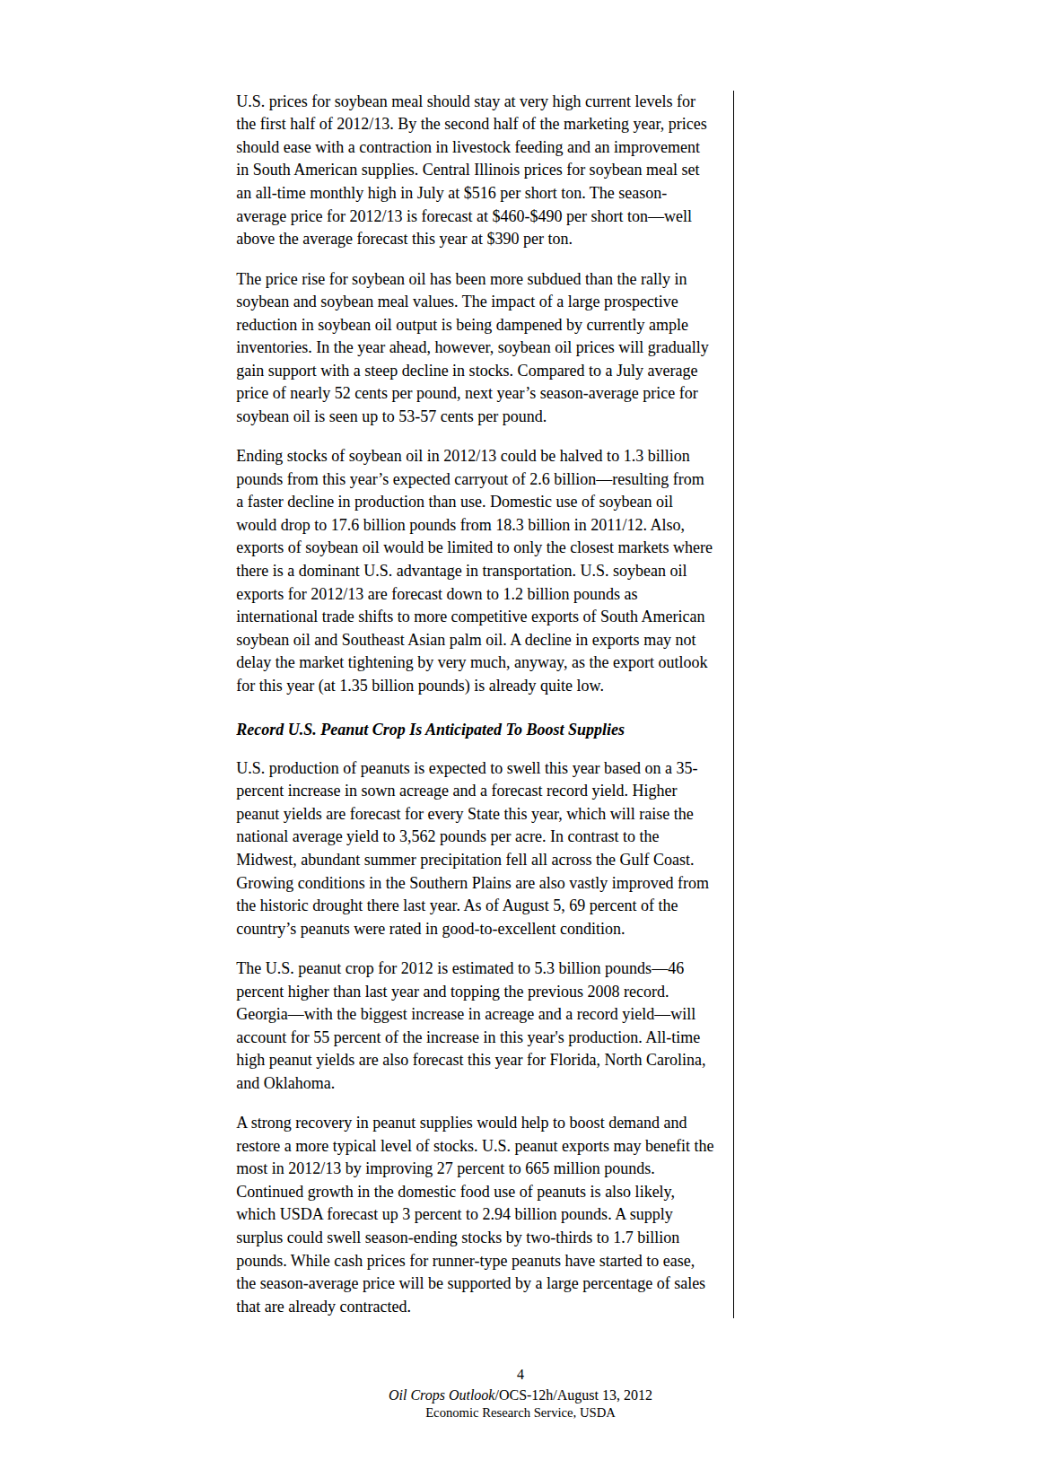U.S. prices for soybean meal should stay at very high current levels for the first half of 2012/13. By the second half of the marketing year, prices should ease with a contraction in livestock feeding and an improvement in South American supplies. Central Illinois prices for soybean meal set an all-time monthly high in July at $516 per short ton. The season-average price for 2012/13 is forecast at $460-$490 per short ton—well above the average forecast this year at $390 per ton.
The price rise for soybean oil has been more subdued than the rally in soybean and soybean meal values. The impact of a large prospective reduction in soybean oil output is being dampened by currently ample inventories. In the year ahead, however, soybean oil prices will gradually gain support with a steep decline in stocks. Compared to a July average price of nearly 52 cents per pound, next year’s season-average price for soybean oil is seen up to 53-57 cents per pound.
Ending stocks of soybean oil in 2012/13 could be halved to 1.3 billion pounds from this year’s expected carryout of 2.6 billion—resulting from a faster decline in production than use. Domestic use of soybean oil would drop to 17.6 billion pounds from 18.3 billion in 2011/12. Also, exports of soybean oil would be limited to only the closest markets where there is a dominant U.S. advantage in transportation. U.S. soybean oil exports for 2012/13 are forecast down to 1.2 billion pounds as international trade shifts to more competitive exports of South American soybean oil and Southeast Asian palm oil. A decline in exports may not delay the market tightening by very much, anyway, as the export outlook for this year (at 1.35 billion pounds) is already quite low.
Record U.S. Peanut Crop Is Anticipated To Boost Supplies
U.S. production of peanuts is expected to swell this year based on a 35-percent increase in sown acreage and a forecast record yield. Higher peanut yields are forecast for every State this year, which will raise the national average yield to 3,562 pounds per acre. In contrast to the Midwest, abundant summer precipitation fell all across the Gulf Coast. Growing conditions in the Southern Plains are also vastly improved from the historic drought there last year. As of August 5, 69 percent of the country’s peanuts were rated in good-to-excellent condition.
The U.S. peanut crop for 2012 is estimated to 5.3 billion pounds—46 percent higher than last year and topping the previous 2008 record. Georgia—with the biggest increase in acreage and a record yield—will account for 55 percent of the increase in this year's production. All-time high peanut yields are also forecast this year for Florida, North Carolina, and Oklahoma.
A strong recovery in peanut supplies would help to boost demand and restore a more typical level of stocks. U.S. peanut exports may benefit the most in 2012/13 by improving 27 percent to 665 million pounds. Continued growth in the domestic food use of peanuts is also likely, which USDA forecast up 3 percent to 2.94 billion pounds. A supply surplus could swell season-ending stocks by two-thirds to 1.7 billion pounds. While cash prices for runner-type peanuts have started to ease, the season-average price will be supported by a large percentage of sales that are already contracted.
4
Oil Crops Outlook/OCS-12h/August 13, 2012
Economic Research Service, USDA